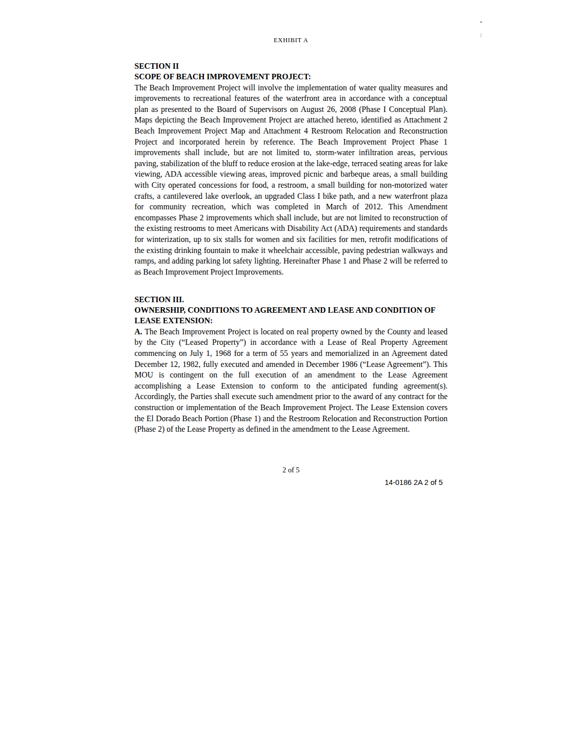*
|
EXHIBIT A
SECTION II
SCOPE OF BEACH IMPROVEMENT PROJECT:
The Beach Improvement Project will involve the implementation of water quality measures and improvements to recreational features of the waterfront area in accordance with a conceptual plan as presented to the Board of Supervisors on August 26, 2008 (Phase I Conceptual Plan). Maps depicting the Beach Improvement Project are attached hereto, identified as Attachment 2 Beach Improvement Project Map and Attachment 4 Restroom Relocation and Reconstruction Project and incorporated herein by reference. The Beach Improvement Project Phase 1 improvements shall include, but are not limited to, storm-water infiltration areas, pervious paving, stabilization of the bluff to reduce erosion at the lake-edge, terraced seating areas for lake viewing, ADA accessible viewing areas, improved picnic and barbeque areas, a small building with City operated concessions for food, a restroom, a small building for non-motorized water crafts, a cantilevered lake overlook, an upgraded Class I bike path, and a new waterfront plaza for community recreation, which was completed in March of 2012. This Amendment encompasses Phase 2 improvements which shall include, but are not limited to reconstruction of the existing restrooms to meet Americans with Disability Act (ADA) requirements and standards for winterization, up to six stalls for women and six facilities for men, retrofit modifications of the existing drinking fountain to make it wheelchair accessible, paving pedestrian walkways and ramps, and adding parking lot safety lighting. Hereinafter Phase 1 and Phase 2 will be referred to as Beach Improvement Project Improvements.
SECTION III.
OWNERSHIP, CONDITIONS TO AGREEMENT AND LEASE AND CONDITION OF LEASE EXTENSION:
A. The Beach Improvement Project is located on real property owned by the County and leased by the City (“Leased Property”) in accordance with a Lease of Real Property Agreement commencing on July 1, 1968 for a term of 55 years and memorialized in an Agreement dated December 12, 1982, fully executed and amended in December 1986 (“Lease Agreement”). This MOU is contingent on the full execution of an amendment to the Lease Agreement accomplishing a Lease Extension to conform to the anticipated funding agreement(s). Accordingly, the Parties shall execute such amendment prior to the award of any contract for the construction or implementation of the Beach Improvement Project. The Lease Extension covers the El Dorado Beach Portion (Phase 1) and the Restroom Relocation and Reconstruction Portion (Phase 2) of the Lease Property as defined in the amendment to the Lease Agreement.
2 of 5
14-0186 2A 2 of 5